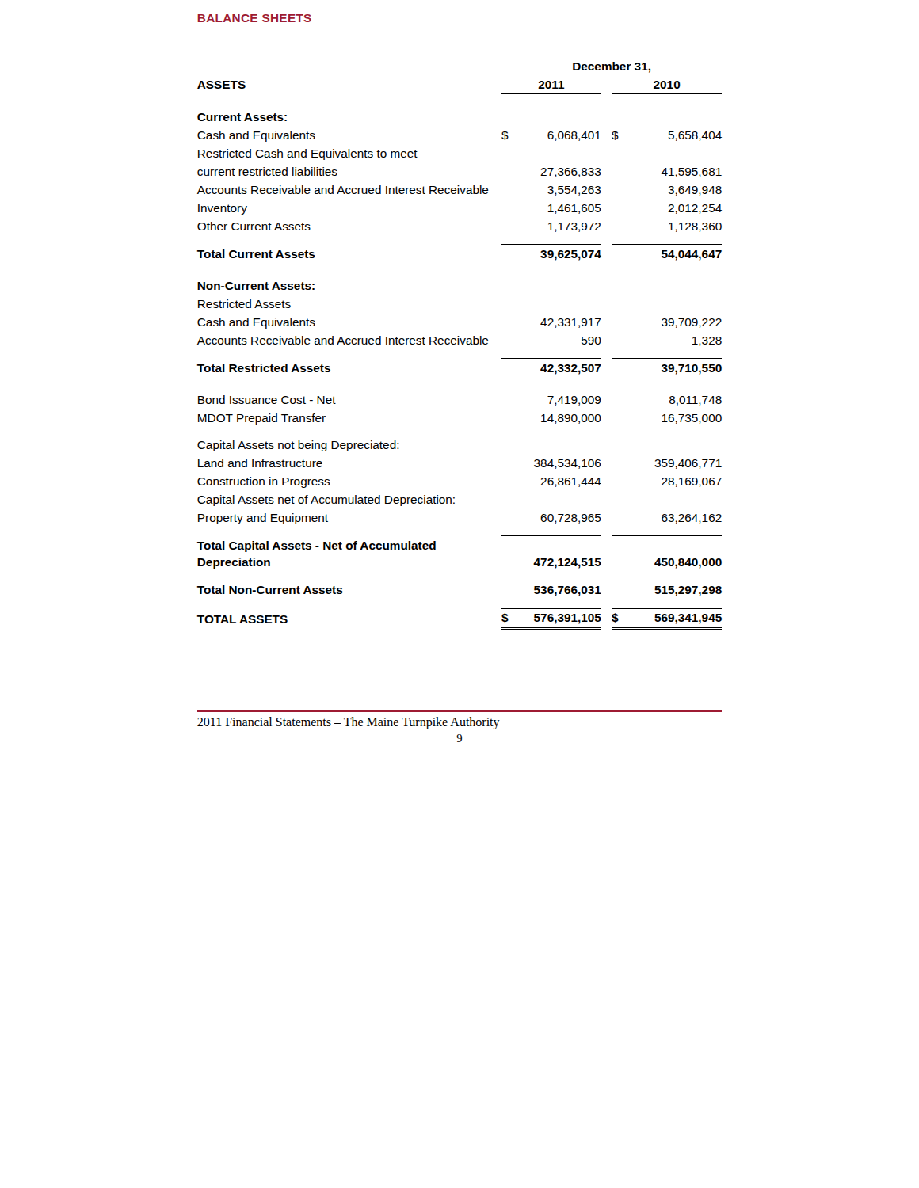BALANCE SHEETS
| | | December 31, |
| ASSETS | | 2011 | | 2010 |
| Current Assets: | | | | | | |
| Cash and Equivalents | | $ | 6,068,401 | | $ | 5,658,404 |
| Restricted Cash and Equivalents to meet | | | | | | |
| current restricted liabilities | | | 27,366,833 | | | 41,595,681 |
| Accounts Receivable and Accrued Interest Receivable | | | 3,554,263 | | | 3,649,948 |
| Inventory | | | 1,461,605 | | | 2,012,254 |
| Other Current Assets | | | 1,173,972 | | | 1,128,360 |
| Total Current Assets | | | 39,625,074 | | | 54,044,647 |
| Non-Current Assets: | | | | | | |
| Restricted Assets | | | | | | |
| Cash and Equivalents | | | 42,331,917 | | | 39,709,222 |
| Accounts Receivable and Accrued Interest Receivable | | | 590 | | | 1,328 |
| Total Restricted Assets | | | 42,332,507 | | | 39,710,550 |
| Bond Issuance Cost - Net | | | 7,419,009 | | | 8,011,748 |
| MDOT Prepaid Transfer | | | 14,890,000 | | | 16,735,000 |
| Capital Assets not being Depreciated: | | | | | | |
| Land and Infrastructure | | | 384,534,106 | | | 359,406,771 |
| Construction in Progress | | | 26,861,444 | | | 28,169,067 |
| Capital Assets net of Accumulated Depreciation: | | | | | | |
| Property and Equipment | | | 60,728,965 | | | 63,264,162 |
| Total Capital Assets - Net of Accumulated Depreciation | | | 472,124,515 | | | 450,840,000 |
| Total Non-Current Assets | | | 536,766,031 | | | 515,297,298 |
| TOTAL ASSETS | | $ | 576,391,105 | | $ | 569,341,945 |
2011 Financial Statements – The Maine Turnpike Authority
9